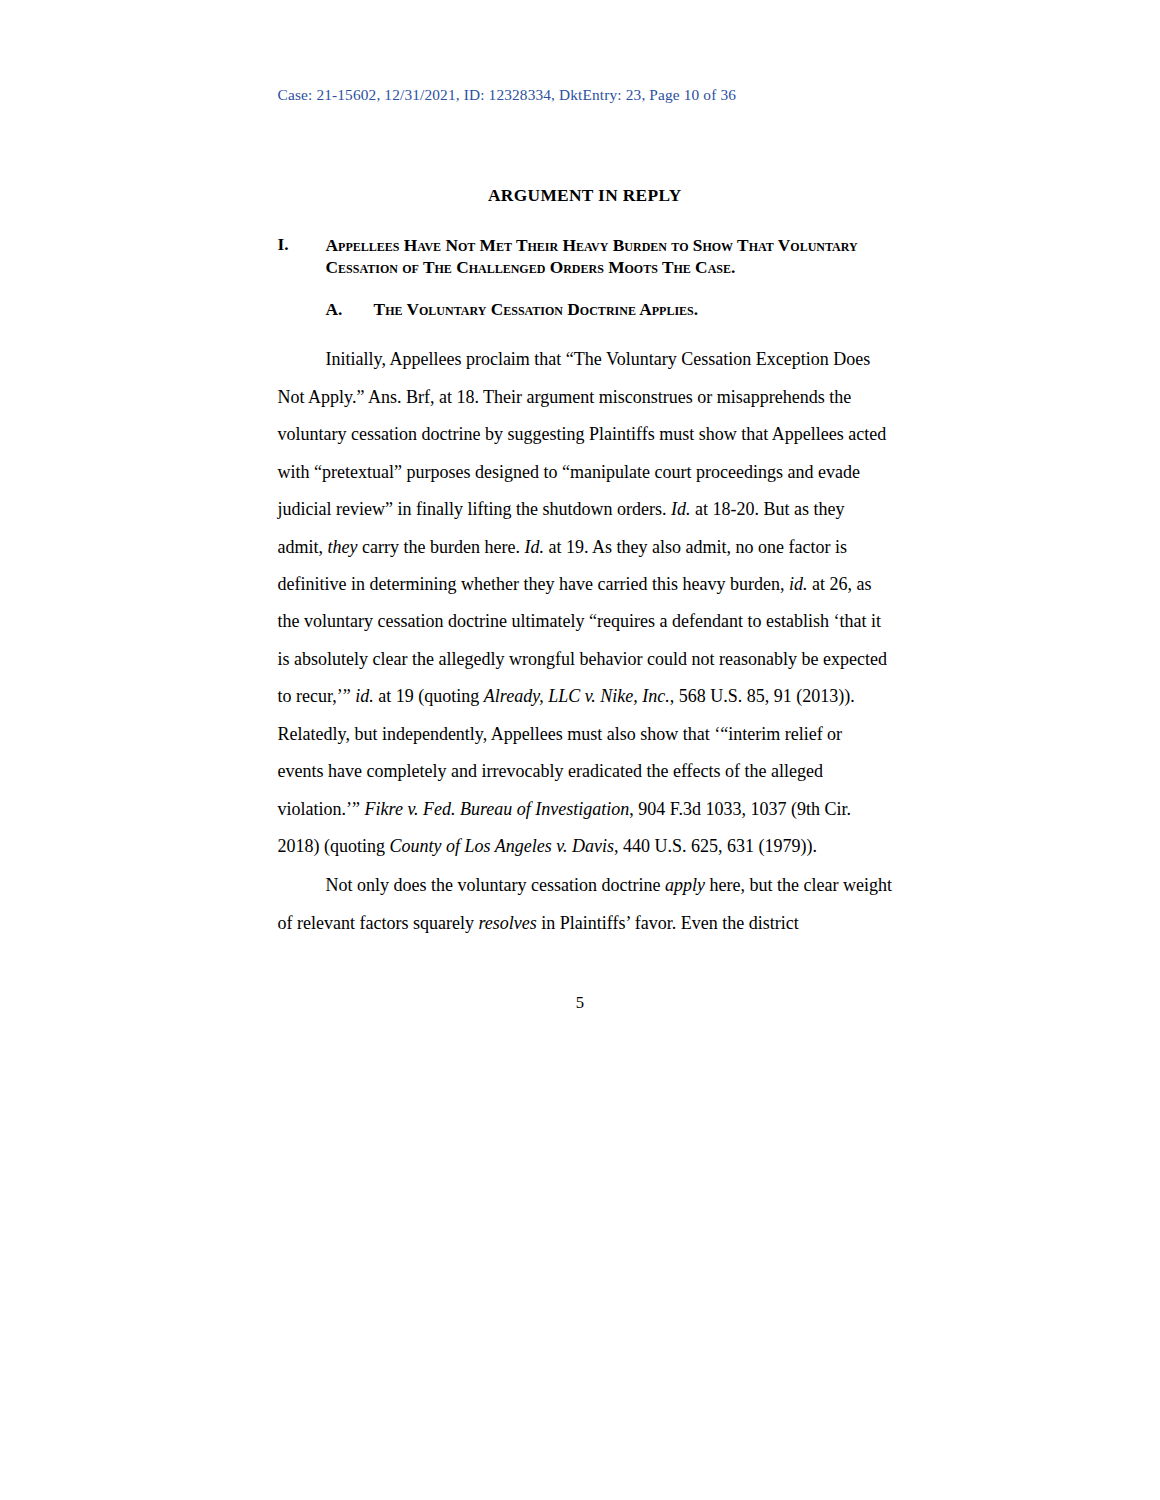Case: 21-15602, 12/31/2021, ID: 12328334, DktEntry: 23, Page 10 of 36
ARGUMENT IN REPLY
I. Appellees Have Not Met Their Heavy Burden to Show That Voluntary Cessation of The Challenged Orders Moots The Case.
A. The Voluntary Cessation Doctrine Applies.
Initially, Appellees proclaim that “The Voluntary Cessation Exception Does Not Apply.” Ans. Brf, at 18. Their argument misconstrues or misapprehends the voluntary cessation doctrine by suggesting Plaintiffs must show that Appellees acted with “pretextual” purposes designed to “manipulate court proceedings and evade judicial review” in finally lifting the shutdown orders. Id. at 18-20. But as they admit, they carry the burden here. Id. at 19. As they also admit, no one factor is definitive in determining whether they have carried this heavy burden, id. at 26, as the voluntary cessation doctrine ultimately “requires a defendant to establish ‘that it is absolutely clear the allegedly wrongful behavior could not reasonably be expected to recur,’” id. at 19 (quoting Already, LLC v. Nike, Inc., 568 U.S. 85, 91 (2013)). Relatedly, but independently, Appellees must also show that ‘“interim relief or events have completely and irrevocably eradicated the effects of the alleged violation.’” Fikre v. Fed. Bureau of Investigation, 904 F.3d 1033, 1037 (9th Cir. 2018) (quoting County of Los Angeles v. Davis, 440 U.S. 625, 631 (1979)).
Not only does the voluntary cessation doctrine apply here, but the clear weight of relevant factors squarely resolves in Plaintiffs’ favor. Even the district
5